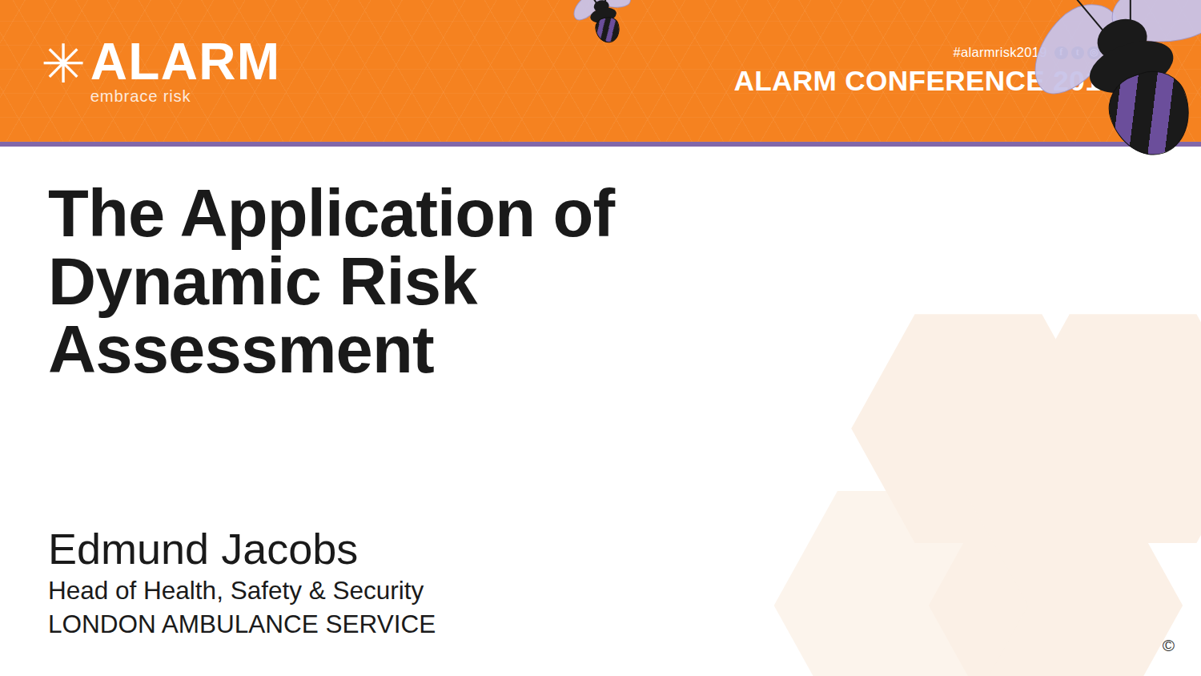✳ ALARM embrace risk
#alarmrisk2019 f t ◎ in
ALARM CONFERENCE 2019
The Application of Dynamic Risk Assessment
Edmund Jacobs
Head of Health, Safety & Security
LONDON AMBULANCE SERVICE
©